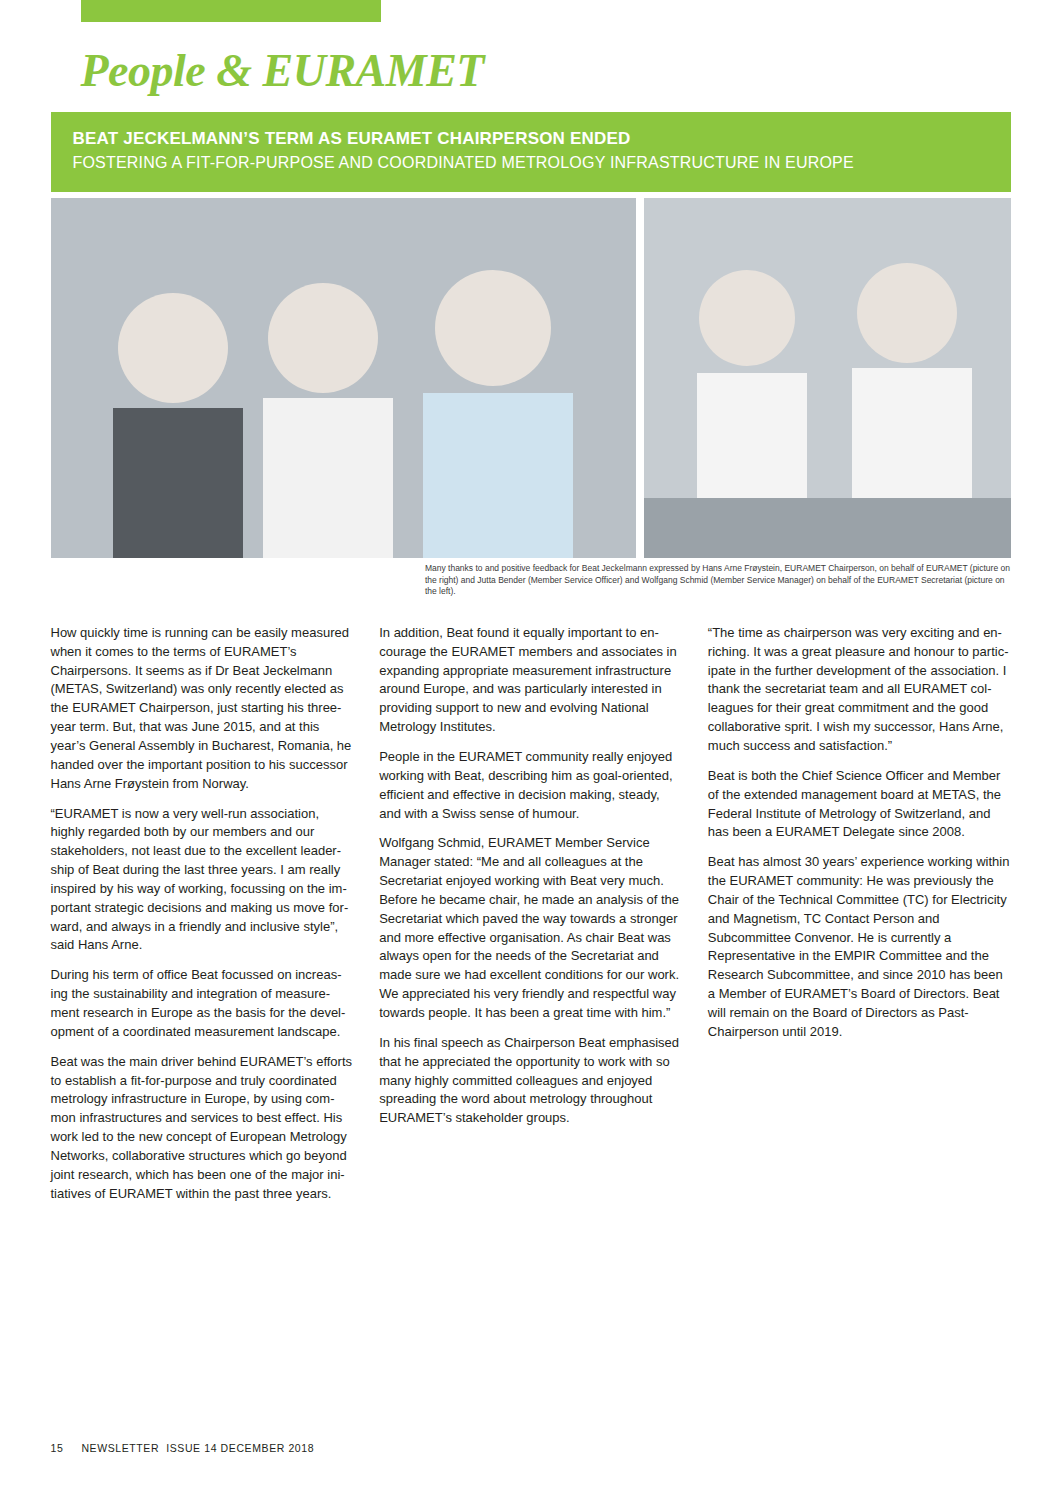People & EURAMET
Beat Jeckelmann’s term as EURAMET Chairperson ended Fostering a fit-for-purpose and coordinated metrology infrastructure in Europe
Many thanks to and positive feedback for Beat Jeckelmann expressed by Hans Arne Frøystein, EURAMET Chairperson, on behalf of EURAMET (picture on the right) and Jutta Bender (Member Service Officer) and Wolfgang Schmid (Member Service Manager) on behalf of the EURAMET Secretariat (picture on the left).
How quickly time is running can be easily measured when it comes to the terms of EURAMET’s Chairpersons. It seems as if Dr Beat Jeckelmann (METAS, Switzerland) was only recently elected as the EURAMET Chairperson, just starting his three-year term. But, that was June 2015, and at this year’s General Assembly in Bucharest, Romania, he handed over the important position to his successor Hans Arne Frøystein from Norway.
“EURAMET is now a very well-run association, highly regarded both by our members and our stakeholders, not least due to the excellent leadership of Beat during the last three years. I am really inspired by his way of working, focussing on the important strategic decisions and making us move forward, and always in a friendly and inclusive style”, said Hans Arne.
During his term of office Beat focussed on increasing the sustainability and integration of measurement research in Europe as the basis for the development of a coordinated measurement landscape.
Beat was the main driver behind EURAMET’s efforts to establish a fit-for-purpose and truly coordinated metrology infrastructure in Europe, by using common infrastructures and services to best effect. His work led to the new concept of European Metrology Networks, collaborative structures which go beyond joint research, which has been one of the major initiatives of EURAMET within the past three years.
In addition, Beat found it equally important to encourage the EURAMET members and associates in expanding appropriate measurement infrastructure around Europe, and was particularly interested in providing support to new and evolving National Metrology Institutes.
People in the EURAMET community really enjoyed working with Beat, describing him as goal-oriented, efficient and effective in decision making, steady, and with a Swiss sense of humour.
Wolfgang Schmid, EURAMET Member Service Manager stated: “Me and all colleagues at the Secretariat enjoyed working with Beat very much. Before he became chair, he made an analysis of the Secretariat which paved the way towards a stronger and more effective organisation. As chair Beat was always open for the needs of the Secretariat and made sure we had excellent conditions for our work. We appreciated his very friendly and respectful way towards people. It has been a great time with him.”
In his final speech as Chairperson Beat emphasised that he appreciated the opportunity to work with so many highly committed colleagues and enjoyed spreading the word about metrology throughout EURAMET’s stakeholder groups.
“The time as chairperson was very exciting and enriching. It was a great pleasure and honour to participate in the further development of the association. I thank the secretariat team and all EURAMET colleagues for their great commitment and the good collaborative sprit. I wish my successor, Hans Arne, much success and satisfaction.”
Beat is both the Chief Science Officer and Member of the extended management board at METAS, the Federal Institute of Metrology of Switzerland, and has been a EURAMET Delegate since 2008.
Beat has almost 30 years’ experience working within the EURAMET community: He was previously the Chair of the Technical Committee (TC) for Electricity and Magnetism, TC Contact Person and Subcommittee Convenor. He is currently a Representative in the EMPIR Committee and the Research Subcommittee, and since 2010 has been a Member of EURAMET’s Board of Directors. Beat will remain on the Board of Directors as Past-Chairperson until 2019.
15 NEWSLETTER ISSUE 14 DECEMBER 2018